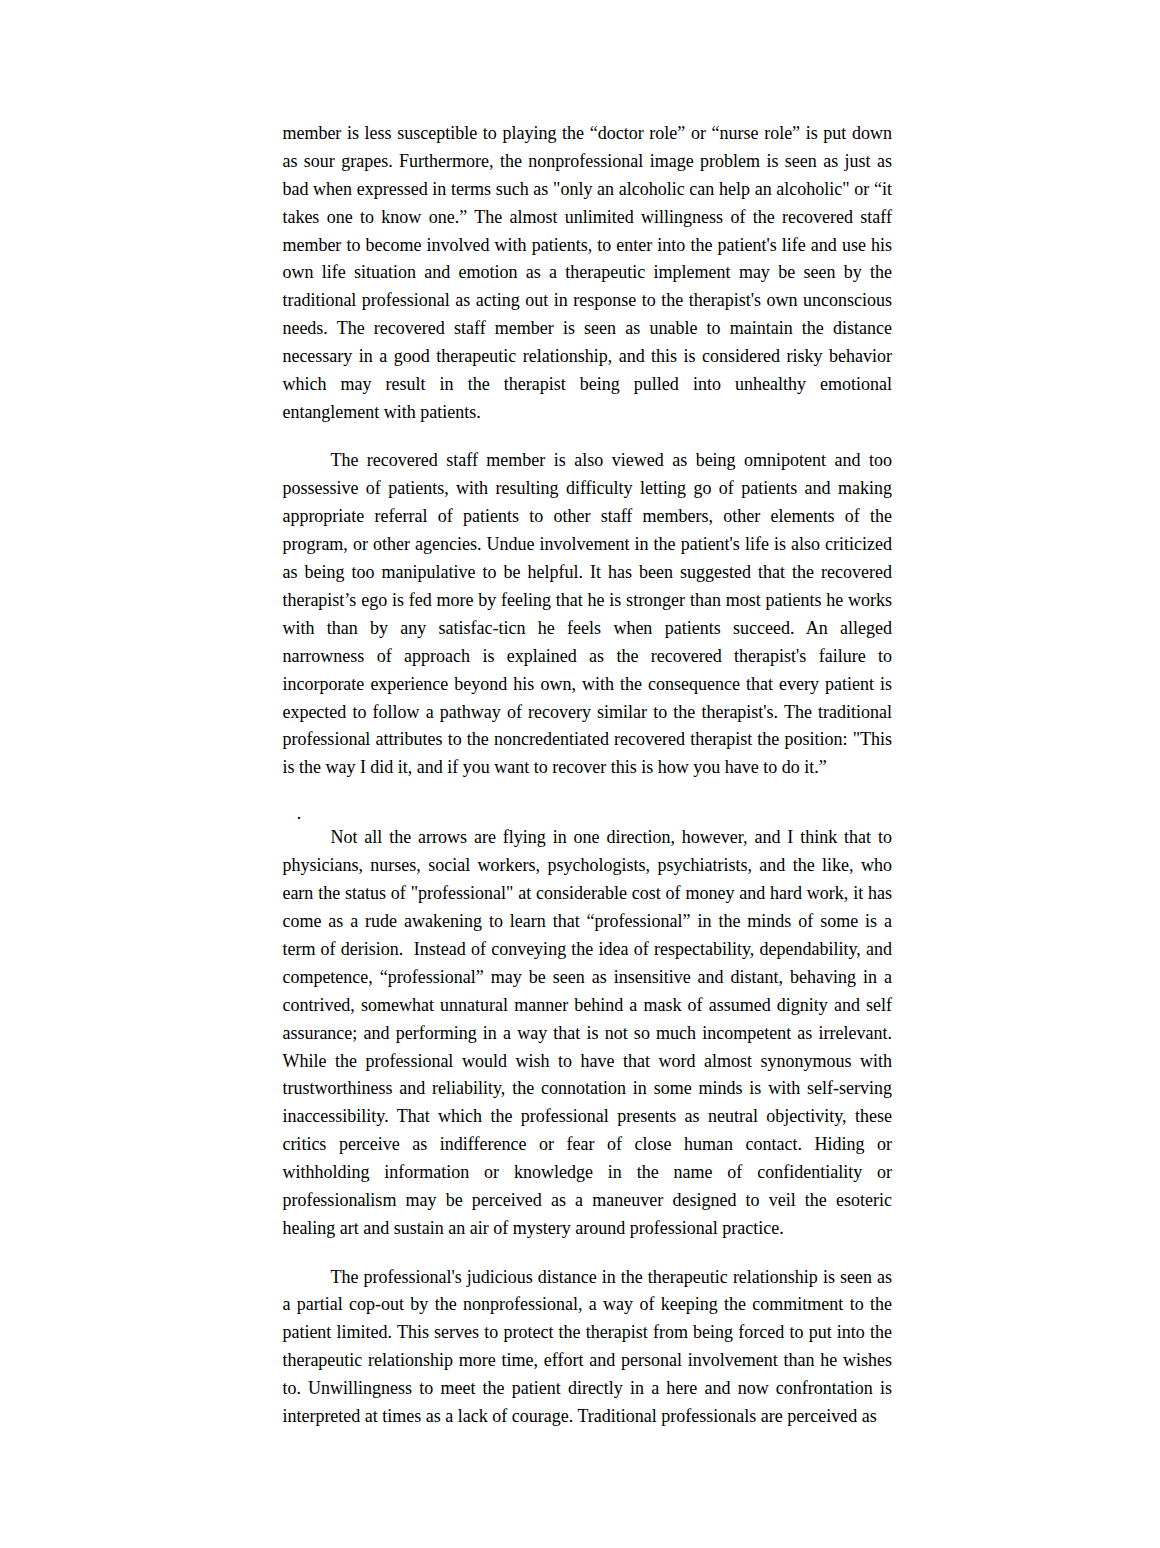member is less susceptible to playing the “doctor role” or “nurse role” is put down as sour grapes. Furthermore, the nonprofessional image problem is seen as just as bad when expressed in terms such as "only an alcoholic can help an alcoholic" or “it takes one to know one.” The almost unlimited willingness of the recovered staff member to become involved with patients, to enter into the patient's life and use his own life situation and emotion as a therapeutic implement may be seen by the traditional professional as acting out in response to the therapist's own unconscious needs. The recovered staff member is seen as unable to maintain the distance necessary in a good therapeutic relationship, and this is considered risky behavior which may result in the therapist being pulled into unhealthy emotional entanglement with patients.
The recovered staff member is also viewed as being omnipotent and too possessive of patients, with resulting difficulty letting go of patients and making appropriate referral of patients to other staff members, other elements of the program, or other agencies. Undue involvement in the patient's life is also criticized as being too manipulative to be helpful. It has been suggested that the recovered therapist’s ego is fed more by feeling that he is stronger than most patients he works with than by any satisfac-ticn he feels when patients succeed. An alleged narrowness of approach is explained as the recovered therapist's failure to incorporate experience beyond his own, with the consequence that every patient is expected to follow a pathway of recovery similar to the therapist's. The traditional professional attributes to the noncredentiated recovered therapist the position: "This is the way I did it, and if you want to recover this is how you have to do it.”
.
Not all the arrows are flying in one direction, however, and I think that to physicians, nurses, social workers, psychologists, psychiatrists, and the like, who earn the status of "professional" at considerable cost of money and hard work, it has come as a rude awakening to learn that “professional” in the minds of some is a term of derision. Instead of conveying the idea of respectability, dependability, and competence, “professional” may be seen as insensitive and distant, behaving in a contrived, somewhat unnatural manner behind a mask of assumed dignity and self assurance; and performing in a way that is not so much incompetent as irrelevant. While the professional would wish to have that word almost synonymous with trustworthiness and reliability, the connotation in some minds is with self-serving inaccessibility. That which the professional presents as neutral objectivity, these critics perceive as indifference or fear of close human contact. Hiding or withholding information or knowledge in the name of confidentiality or professionalism may be perceived as a maneuver designed to veil the esoteric healing art and sustain an air of mystery around professional practice.
The professional's judicious distance in the therapeutic relationship is seen as a partial cop-out by the nonprofessional, a way of keeping the commitment to the patient limited. This serves to protect the therapist from being forced to put into the therapeutic relationship more time, effort and personal involvement than he wishes to. Unwillingness to meet the patient directly in a here and now confrontation is interpreted at times as a lack of courage. Traditional professionals are perceived as